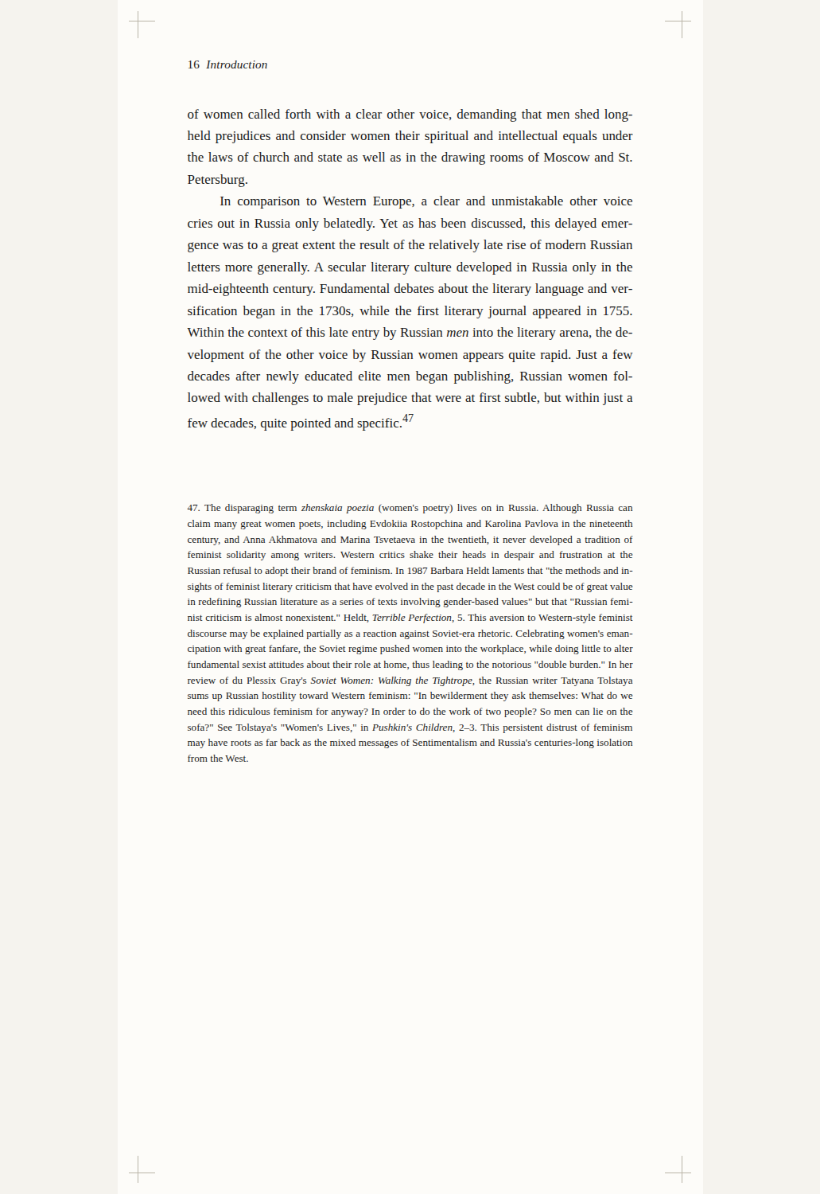16 Introduction
of women called forth with a clear other voice, demanding that men shed long-held prejudices and consider women their spiritual and intellectual equals under the laws of church and state as well as in the drawing rooms of Moscow and St. Petersburg.
In comparison to Western Europe, a clear and unmistakable other voice cries out in Russia only belatedly. Yet as has been discussed, this delayed emergence was to a great extent the result of the relatively late rise of modern Russian letters more generally. A secular literary culture developed in Russia only in the mid-eighteenth century. Fundamental debates about the literary language and versification began in the 1730s, while the first literary journal appeared in 1755. Within the context of this late entry by Russian men into the literary arena, the development of the other voice by Russian women appears quite rapid. Just a few decades after newly educated elite men began publishing, Russian women followed with challenges to male prejudice that were at first subtle, but within just a few decades, quite pointed and specific.47
47. The disparaging term zhenskaia poezia (women's poetry) lives on in Russia. Although Russia can claim many great women poets, including Evdokiia Rostopchina and Karolina Pavlova in the nineteenth century, and Anna Akhmatova and Marina Tsvetaeva in the twentieth, it never developed a tradition of feminist solidarity among writers. Western critics shake their heads in despair and frustration at the Russian refusal to adopt their brand of feminism. In 1987 Barbara Heldt laments that "the methods and insights of feminist literary criticism that have evolved in the past decade in the West could be of great value in redefining Russian literature as a series of texts involving gender-based values" but that "Russian feminist criticism is almost nonexistent." Heldt, Terrible Perfection, 5. This aversion to Western-style feminist discourse may be explained partially as a reaction against Soviet-era rhetoric. Celebrating women's emancipation with great fanfare, the Soviet regime pushed women into the workplace, while doing little to alter fundamental sexist attitudes about their role at home, thus leading to the notorious "double burden." In her review of du Plessix Gray's Soviet Women: Walking the Tightrope, the Russian writer Tatyana Tolstaya sums up Russian hostility toward Western feminism: "In bewilderment they ask themselves: What do we need this ridiculous feminism for anyway? In order to do the work of two people? So men can lie on the sofa?" See Tolstaya's "Women's Lives," in Pushkin's Children, 2–3. This persistent distrust of feminism may have roots as far back as the mixed messages of Sentimentalism and Russia's centuries-long isolation from the West.